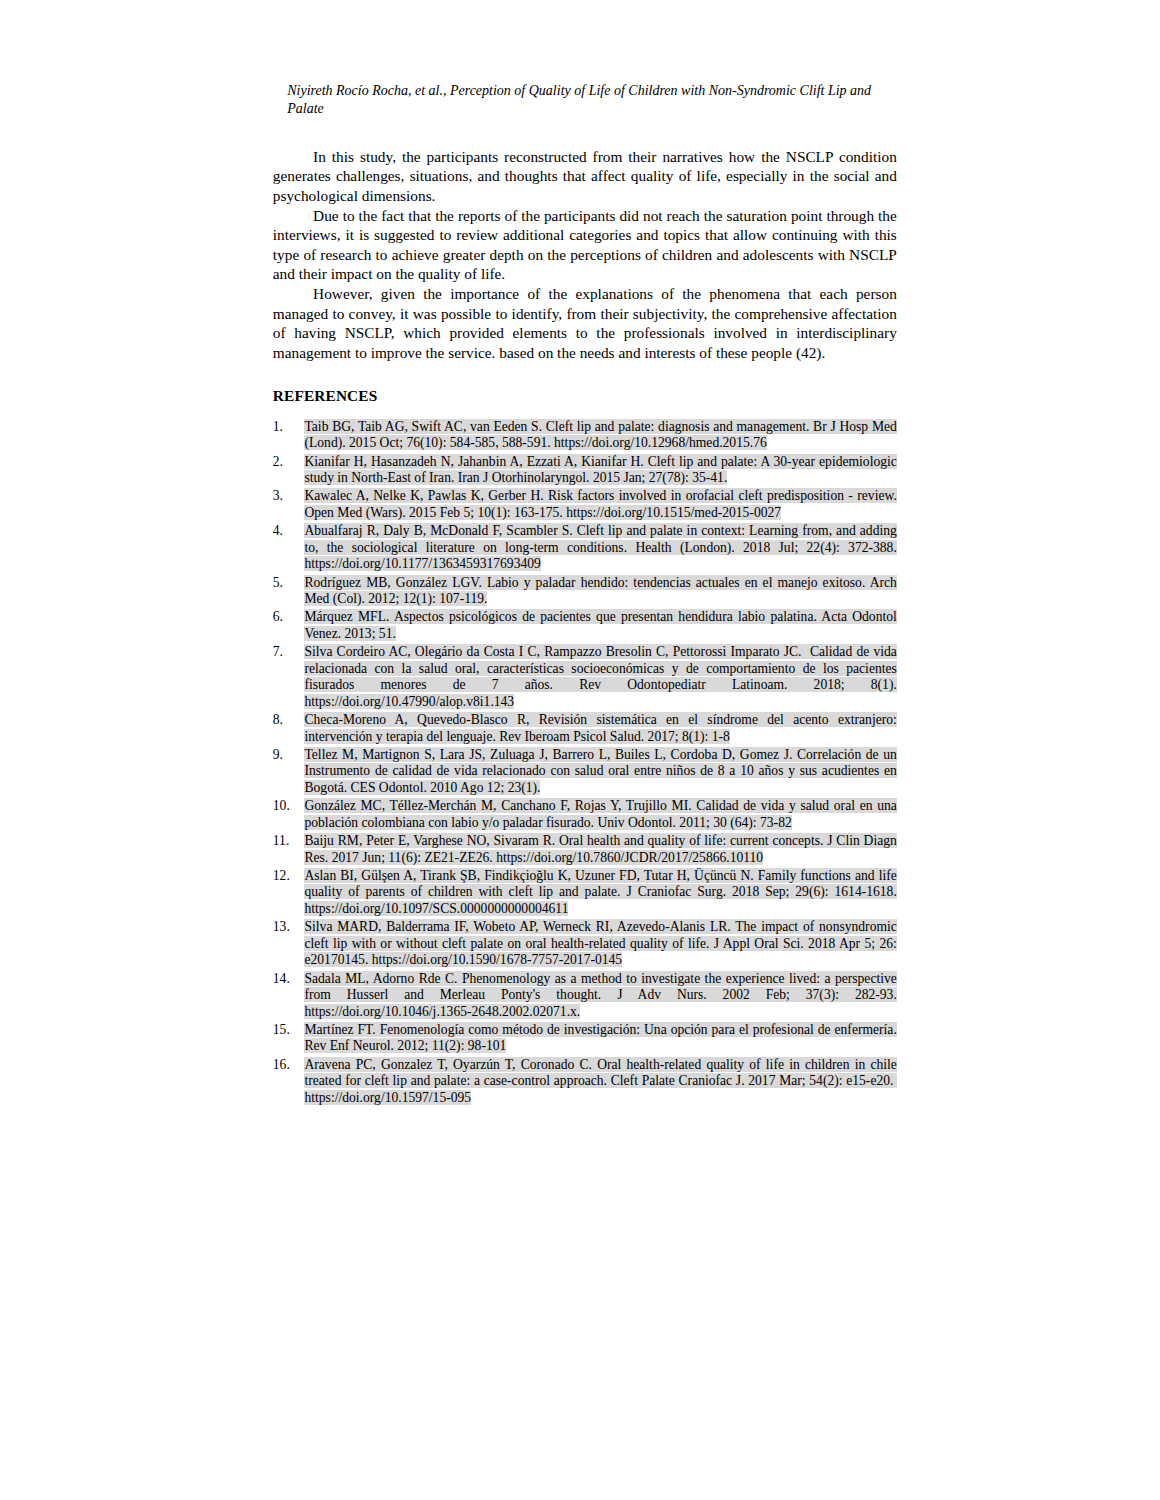Niyireth Rocío Rocha, et al., Perception of Quality of Life of Children with Non-Syndromic Clift Lip and Palate
In this study, the participants reconstructed from their narratives how the NSCLP condition generates challenges, situations, and thoughts that affect quality of life, especially in the social and psychological dimensions.
Due to the fact that the reports of the participants did not reach the saturation point through the interviews, it is suggested to review additional categories and topics that allow continuing with this type of research to achieve greater depth on the perceptions of children and adolescents with NSCLP and their impact on the quality of life.
However, given the importance of the explanations of the phenomena that each person managed to convey, it was possible to identify, from their subjectivity, the comprehensive affectation of having NSCLP, which provided elements to the professionals involved in interdisciplinary management to improve the service. based on the needs and interests of these people (42).
REFERENCES
Taib BG, Taib AG, Swift AC, van Eeden S. Cleft lip and palate: diagnosis and management. Br J Hosp Med (Lond). 2015 Oct; 76(10): 584-585, 588-591. https://doi.org/10.12968/hmed.2015.76
Kianifar H, Hasanzadeh N, Jahanbin A, Ezzati A, Kianifar H. Cleft lip and palate: A 30-year epidemiologic study in North-East of Iran. Iran J Otorhinolaryngol. 2015 Jan; 27(78): 35-41.
Kawalec A, Nelke K, Pawlas K, Gerber H. Risk factors involved in orofacial cleft predisposition - review. Open Med (Wars). 2015 Feb 5; 10(1): 163-175. https://doi.org/10.1515/med-2015-0027
Abualfaraj R, Daly B, McDonald F, Scambler S. Cleft lip and palate in context: Learning from, and adding to, the sociological literature on long-term conditions. Health (London). 2018 Jul; 22(4): 372-388. https://doi.org/10.1177/1363459317693409
Rodríguez MB, González LGV. Labio y paladar hendido: tendencias actuales en el manejo exitoso. Arch Med (Col). 2012; 12(1): 107-119.
Márquez MFL. Aspectos psicológicos de pacientes que presentan hendidura labio palatina. Acta Odontol Venez. 2013; 51.
Silva Cordeiro AC, Olegário da Costa I C, Rampazzo Bresolin C, Pettorossi Imparato JC. Calidad de vida relacionada con la salud oral, características socioeconómicas y de comportamiento de los pacientes fisurados menores de 7 años. Rev Odontopediatr Latinoam. 2018; 8(1). https://doi.org/10.47990/alop.v8i1.143
Checa-Moreno A, Quevedo-Blasco R, Revisión sistemática en el síndrome del acento extranjero: intervención y terapia del lenguaje. Rev Iberoam Psicol Salud. 2017; 8(1): 1-8
Tellez M, Martignon S, Lara JS, Zuluaga J, Barrero L, Builes L, Cordoba D, Gomez J. Correlación de un Instrumento de calidad de vida relacionado con salud oral entre niños de 8 a 10 años y sus acudientes en Bogotá. CES Odontol. 2010 Ago 12; 23(1).
González MC, Téllez-Merchán M, Canchano F, Rojas Y, Trujillo MI. Calidad de vida y salud oral en una población colombiana con labio y/o paladar fisurado. Univ Odontol. 2011; 30 (64): 73-82
Baiju RM, Peter E, Varghese NO, Sivaram R. Oral health and quality of life: current concepts. J Clin Diagn Res. 2017 Jun; 11(6): ZE21-ZE26. https://doi.org/10.7860/JCDR/2017/25866.10110
Aslan BI, Gülşen A, Tirank ŞB, Findikçioğlu K, Uzuner FD, Tutar H, Üçüncü N. Family functions and life quality of parents of children with cleft lip and palate. J Craniofac Surg. 2018 Sep; 29(6): 1614-1618. https://doi.org/10.1097/SCS.0000000000004611
Silva MARD, Balderrama IF, Wobeto AP, Werneck RI, Azevedo-Alanis LR. The impact of nonsyndromic cleft lip with or without cleft palate on oral health-related quality of life. J Appl Oral Sci. 2018 Apr 5; 26: e20170145. https://doi.org/10.1590/1678-7757-2017-0145
Sadala ML, Adorno Rde C. Phenomenology as a method to investigate the experience lived: a perspective from Husserl and Merleau Ponty's thought. J Adv Nurs. 2002 Feb; 37(3): 282-93. https://doi.org/10.1046/j.1365-2648.2002.02071.x.
Martínez FT. Fenomenología como método de investigación: Una opción para el profesional de enfermería. Rev Enf Neurol. 2012; 11(2): 98-101
Aravena PC, Gonzalez T, Oyarzún T, Coronado C. Oral health-related quality of life in children in chile treated for cleft lip and palate: a case-control approach. Cleft Palate Craniofac J. 2017 Mar; 54(2): e15-e20. https://doi.org/10.1597/15-095